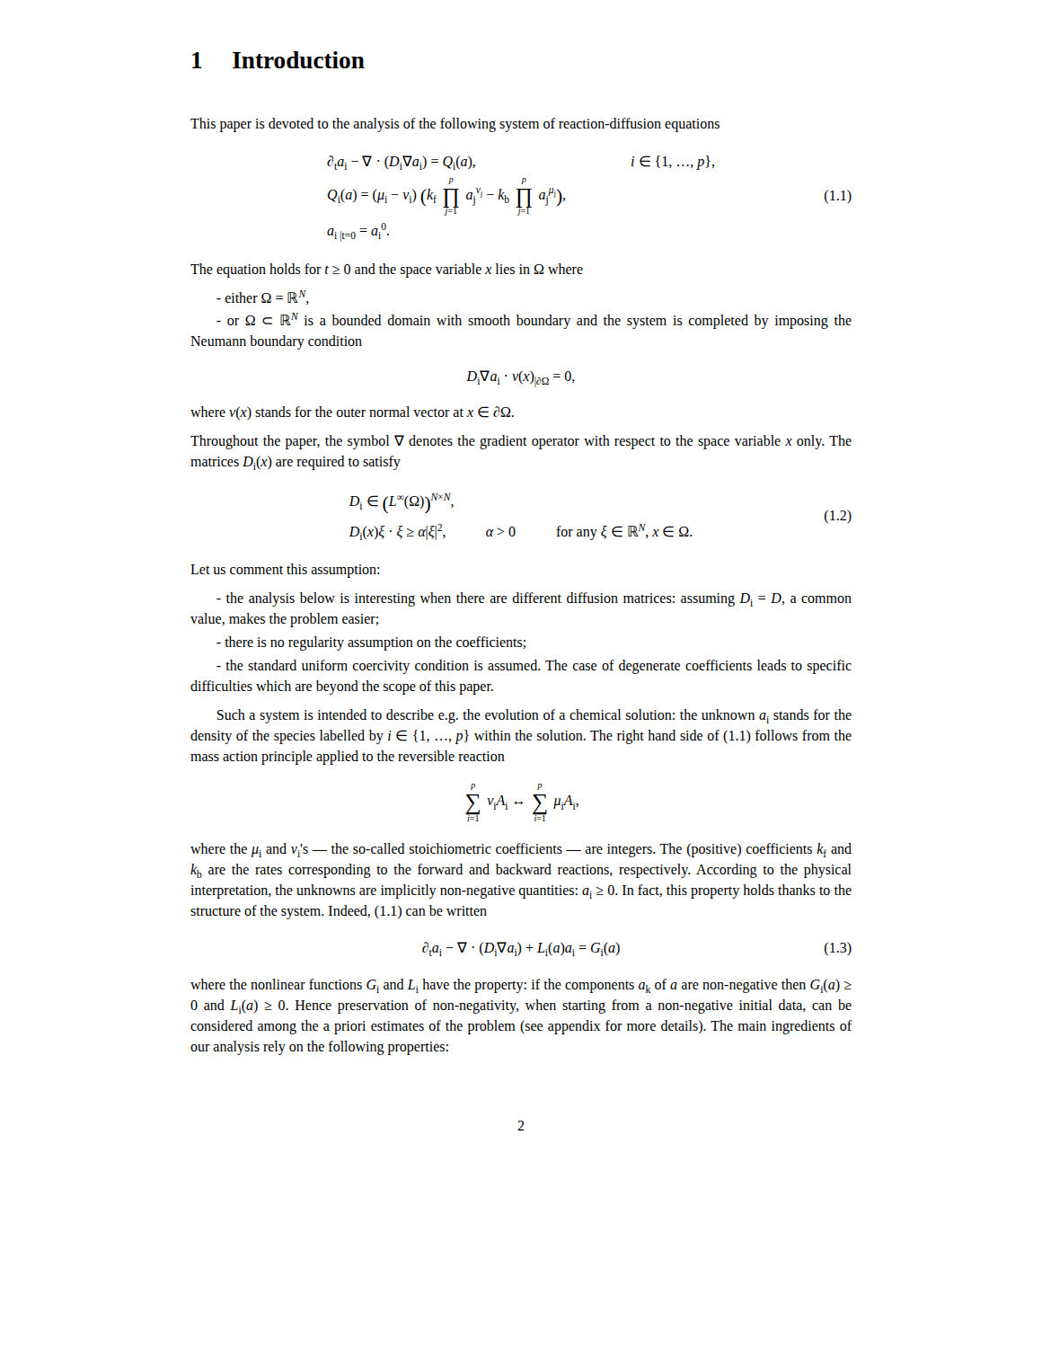1 Introduction
This paper is devoted to the analysis of the following system of reaction-diffusion equations
| ∂ t a i − ∇ · ( D i ∇ a i ) = Q i ( a ), | i ∈ {1, …, p }, |
| Q i ( a ) = ( μ i − ν i ) ( k f p ∏ j =1 a j ν j − k b p ∏ j =1 a j μ j ) , | |
| a i /t=0 = a i 0 . | |
(1.1)
The equation holds for t ≥ 0 and the space variable x lies in Ω where
- either Ω = ℝN,
- or Ω ⊂ ℝN is a bounded domain with smooth boundary and the system is completed by imposing the Neumann boundary condition
Di∇ai · ν(x)|∂Ω = 0,
where ν(x) stands for the outer normal vector at x ∈ ∂Ω.
Throughout the paper, the symbol ∇ denotes the gradient operator with respect to the space variable x only. The matrices Di(x) are required to satisfy
| D i ∈ ( L ∞ (Ω) ) N × N , | |
| D i ( x ) ξ · ξ ≥ α / ξ / 2 , | α > 0 | for any ξ ∈ ℝ N , x ∈ Ω. |
(1.2)
Let us comment this assumption:
- the analysis below is interesting when there are different diffusion matrices: assuming Di = D, a common value, makes the problem easier;
- there is no regularity assumption on the coefficients;
- the standard uniform coercivity condition is assumed. The case of degenerate coefficients leads to specific difficulties which are beyond the scope of this paper.
Such a system is intended to describe e.g. the evolution of a chemical solution: the unknown ai stands for the density of the species labelled by i ∈ {1, …, p} within the solution. The right hand side of (1.1) follows from the mass action principle applied to the reversible reaction
p∑i=1 νiAi ↔ p∑i=1 μiAi,
where the μi and νi's — the so-called stoichiometric coefficients — are integers. The (positive) coefficients kf and kb are the rates corresponding to the forward and backward reactions, respectively. According to the physical interpretation, the unknowns are implicitly non-negative quantities: ai ≥ 0. In fact, this property holds thanks to the structure of the system. Indeed, (1.1) can be written
∂tai − ∇ · (Di∇ai) + Li(a)ai = Gi(a)
(1.3)
where the nonlinear functions Gi and Li have the property: if the components ak of a are non-negative then Gi(a) ≥ 0 and Li(a) ≥ 0. Hence preservation of non-negativity, when starting from a non-negative initial data, can be considered among the a priori estimates of the problem (see appendix for more details). The main ingredients of our analysis rely on the following properties:
2